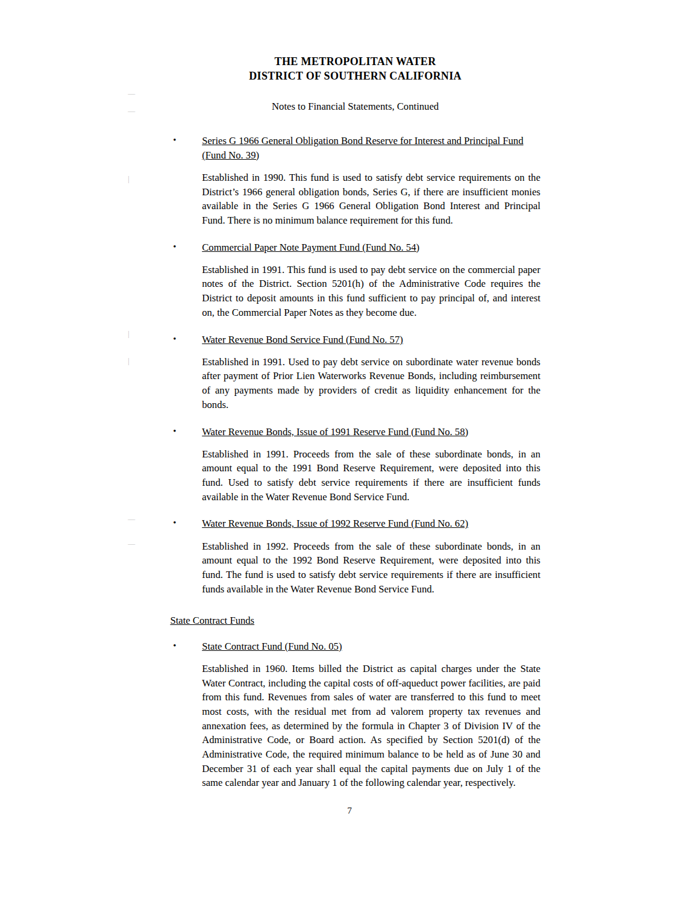— — | | | — —
The Metropolitan Water
District of Southern California
Notes to Financial Statements, Continued
•
Series G 1966 General Obligation Bond Reserve for Interest and Principal Fund (Fund No. 39)
Established in 1990. This fund is used to satisfy debt service requirements on the District’s 1966 general obligation bonds, Series G, if there are insufficient monies available in the Series G 1966 General Obligation Bond Interest and Principal Fund. There is no minimum balance requirement for this fund.
•
Commercial Paper Note Payment Fund (Fund No. 54)
Established in 1991. This fund is used to pay debt service on the commercial paper notes of the District. Section 5201(h) of the Administrative Code requires the District to deposit amounts in this fund sufficient to pay principal of, and interest on, the Commercial Paper Notes as they become due.
•
Water Revenue Bond Service Fund (Fund No. 57)
Established in 1991. Used to pay debt service on subordinate water revenue bonds after payment of Prior Lien Waterworks Revenue Bonds, including reimbursement of any payments made by providers of credit as liquidity enhancement for the bonds.
•
Water Revenue Bonds, Issue of 1991 Reserve Fund (Fund No. 58)
Established in 1991. Proceeds from the sale of these subordinate bonds, in an amount equal to the 1991 Bond Reserve Requirement, were deposited into this fund. Used to satisfy debt service requirements if there are insufficient funds available in the Water Revenue Bond Service Fund.
•
Water Revenue Bonds, Issue of 1992 Reserve Fund (Fund No. 62)
Established in 1992. Proceeds from the sale of these subordinate bonds, in an amount equal to the 1992 Bond Reserve Requirement, were deposited into this fund. The fund is used to satisfy debt service requirements if there are insufficient funds available in the Water Revenue Bond Service Fund.
State Contract Funds
•
State Contract Fund (Fund No. 05)
Established in 1960. Items billed the District as capital charges under the State Water Contract, including the capital costs of off-aqueduct power facilities, are paid from this fund. Revenues from sales of water are transferred to this fund to meet most costs, with the residual met from ad valorem property tax revenues and annexation fees, as determined by the formula in Chapter 3 of Division IV of the Administrative Code, or Board action. As specified by Section 5201(d) of the Administrative Code, the required minimum balance to be held as of June 30 and December 31 of each year shall equal the capital payments due on July 1 of the same calendar year and January 1 of the following calendar year, respectively.
7